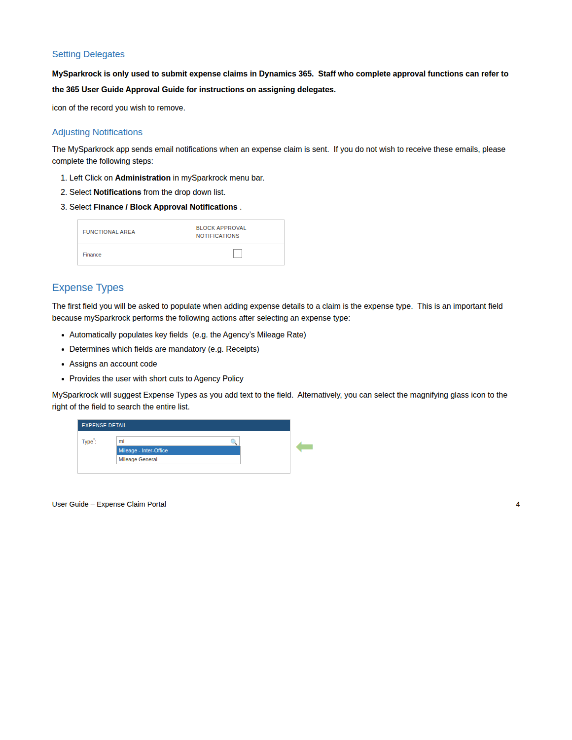Setting Delegates
MySparkrock is only used to submit expense claims in Dynamics 365. Staff who complete approval functions can refer to the 365 User Guide Approval Guide for instructions on assigning delegates.
icon of the record you wish to remove.
Adjusting Notifications
The MySparkrock app sends email notifications when an expense claim is sent. If you do not wish to receive these emails, please complete the following steps:
Left Click on Administration in mySparkrock menu bar.
Select Notifications from the drop down list.
Select Finance / Block Approval Notifications .
| Functional Area | Block Approval Notifications |
| --- | --- |
| Finance | |
Expense Types
The first field you will be asked to populate when adding expense details to a claim is the expense type. This is an important field because mySparkrock performs the following actions after selecting an expense type:
Automatically populates key fields (e.g. the Agency’s Mileage Rate)
Determines which fields are mandatory (e.g. Receipts)
Assigns an account code
Provides the user with short cuts to Agency Policy
MySparkrock will suggest Expense Types as you add text to the field. Alternatively, you can select the magnifying glass icon to the right of the field to search the entire list.
EXPENSE DETAIL
Type*:
🔍
Mileage - Inter-Office
Mileage General
⬅
User Guide – Expense Claim Portal
4